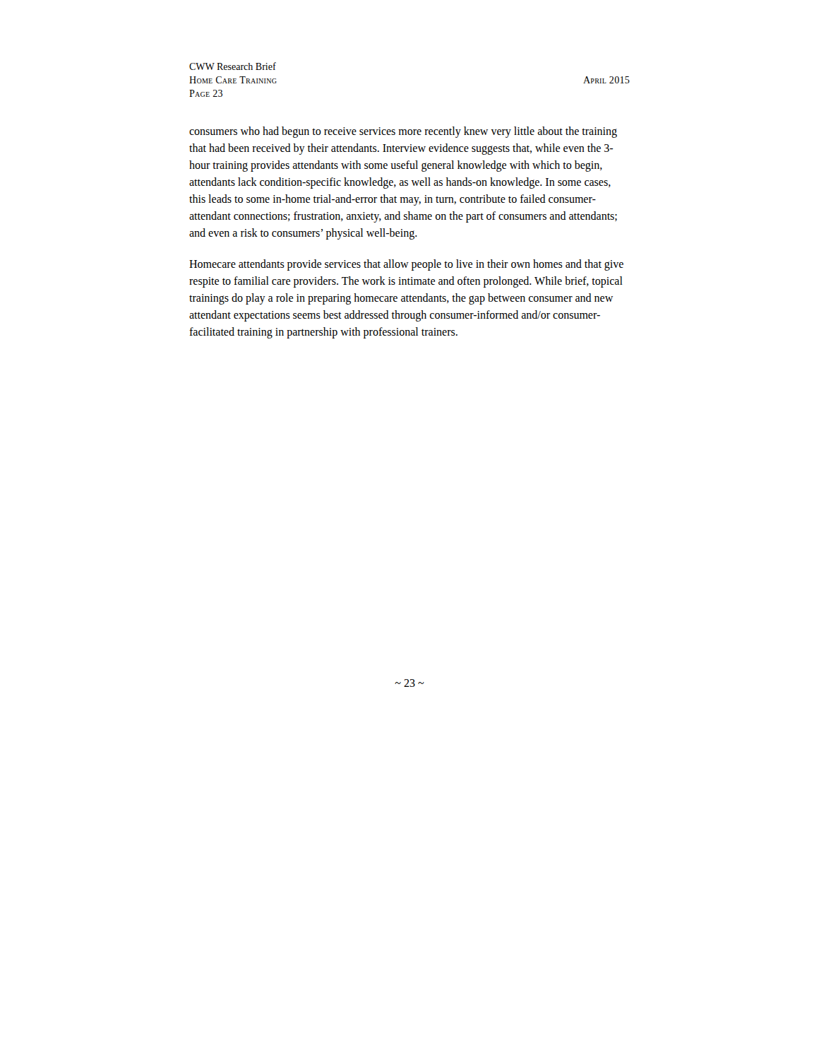CWW Research Brief
Home Care Training
April 2015
Page 23
consumers who had begun to receive services more recently knew very little about the training that had been received by their attendants. Interview evidence suggests that, while even the 3-hour training provides attendants with some useful general knowledge with which to begin, attendants lack condition-specific knowledge, as well as hands-on knowledge. In some cases, this leads to some in-home trial-and-error that may, in turn, contribute to failed consumer-attendant connections; frustration, anxiety, and shame on the part of consumers and attendants; and even a risk to consumers’ physical well-being.
Homecare attendants provide services that allow people to live in their own homes and that give respite to familial care providers. The work is intimate and often prolonged. While brief, topical trainings do play a role in preparing homecare attendants, the gap between consumer and new attendant expectations seems best addressed through consumer-informed and/or consumer-facilitated training in partnership with professional trainers.
~ 23 ~